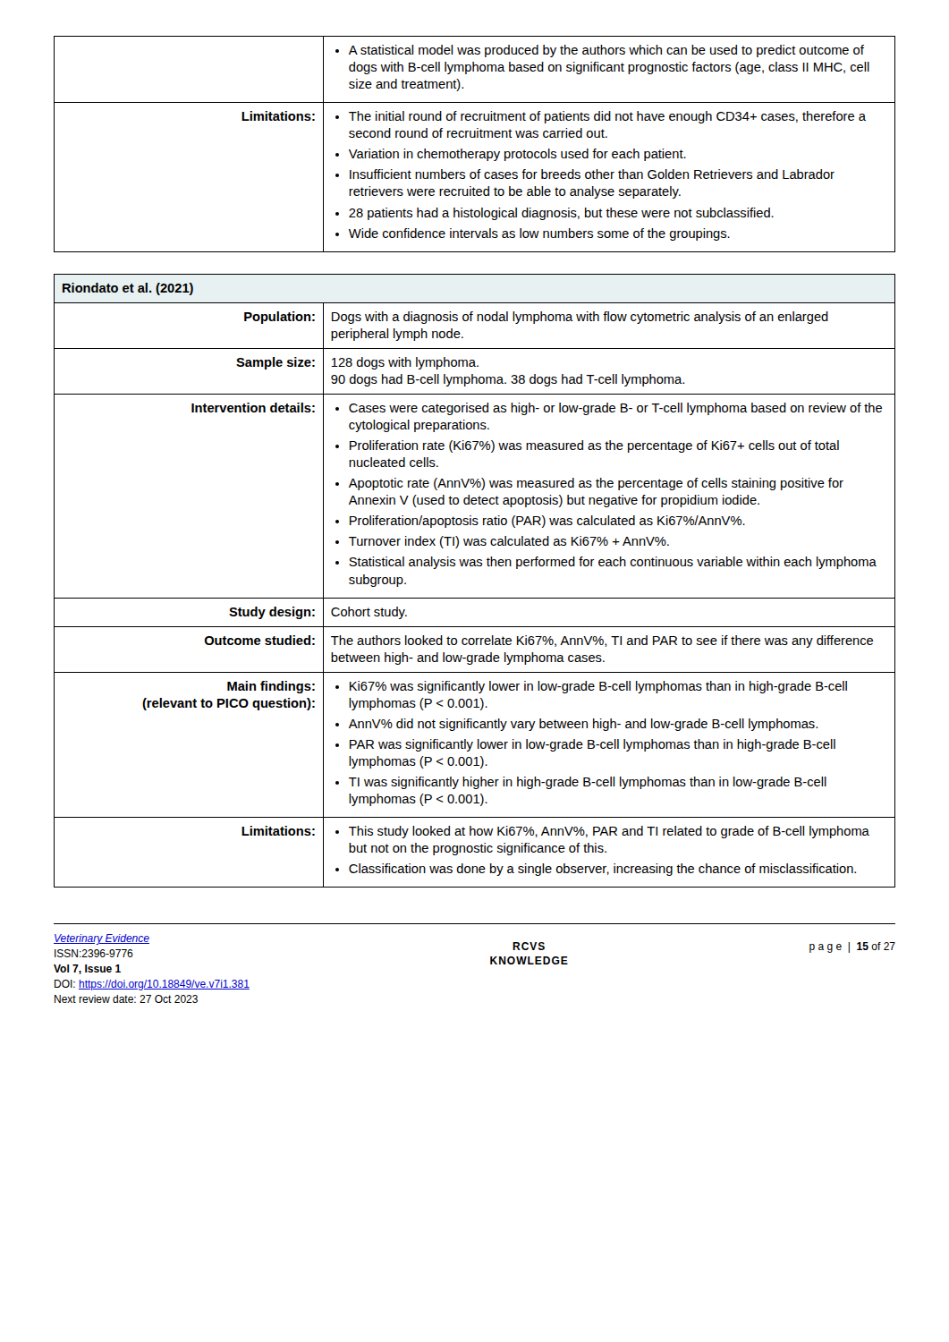| | A statistical model was produced by the authors which can be used to predict outcome of dogs with B-cell lymphoma based on significant prognostic factors (age, class II MHC, cell size and treatment). |
| Limitations: | The initial round of recruitment of patients did not have enough CD34+ cases, therefore a second round of recruitment was carried out. Variation in chemotherapy protocols used for each patient. Insufficient numbers of cases for breeds other than Golden Retrievers and Labrador retrievers were recruited to be able to analyse separately. 28 patients had a histological diagnosis, but these were not subclassified. Wide confidence intervals as low numbers some of the groupings. |
| Riondato et al. (2021) |
| Population: | Dogs with a diagnosis of nodal lymphoma with flow cytometric analysis of an enlarged peripheral lymph node. |
| Sample size: | 128 dogs with lymphoma. 90 dogs had B-cell lymphoma. 38 dogs had T-cell lymphoma. |
| Intervention details: | Cases were categorised as high- or low-grade B- or T-cell lymphoma based on review of the cytological preparations. Proliferation rate (Ki67%) was measured as the percentage of Ki67+ cells out of total nucleated cells. Apoptotic rate (AnnV%) was measured as the percentage of cells staining positive for Annexin V (used to detect apoptosis) but negative for propidium iodide. Proliferation/apoptosis ratio (PAR) was calculated as Ki67%/AnnV%. Turnover index (TI) was calculated as Ki67% + AnnV%. Statistical analysis was then performed for each continuous variable within each lymphoma subgroup. |
| Study design: | Cohort study. |
| Outcome studied: | The authors looked to correlate Ki67%, AnnV%, TI and PAR to see if there was any difference between high- and low-grade lymphoma cases. |
| Main findings: (relevant to PICO question): | Ki67% was significantly lower in low-grade B-cell lymphomas than in high-grade B-cell lymphomas (P < 0.001). AnnV% did not significantly vary between high- and low-grade B-cell lymphomas. PAR was significantly lower in low-grade B-cell lymphomas than in high-grade B-cell lymphomas (P < 0.001). TI was significantly higher in high-grade B-cell lymphomas than in low-grade B-cell lymphomas (P < 0.001). |
| Limitations: | This study looked at how Ki67%, AnnV%, PAR and TI related to grade of B-cell lymphoma but not on the prognostic significance of this. Classification was done by a single observer, increasing the chance of misclassification. |
Veterinary Evidence
ISSN:2396-9776
Vol 7, Issue 1
DOI: https://doi.org/10.18849/ve.v7i1.381
Next review date: 27 Oct 2023
RCVS
KNOWLEDGE
p a g e | 15 of 27